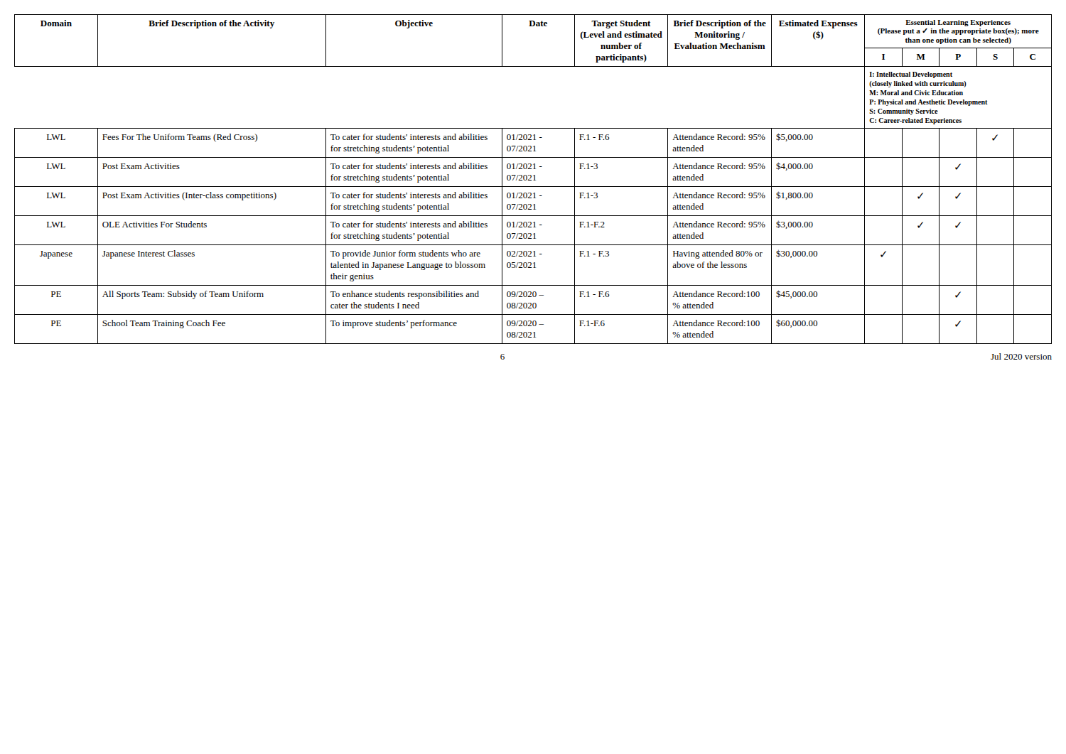| Domain | Brief Description of the Activity | Objective | Date | Target Student (Level and estimated number of participants) | Brief Description of the Monitoring / Evaluation Mechanism | Estimated Expenses ($) | Essential Learning Experiences (Please put a ✓ in the appropriate box(es); more than one option can be selected) |
| --- | --- | --- | --- | --- | --- | --- | --- |
| I | M | P | S | C |
| | I: Intellectual Development (closely linked with curriculum) M: Moral and Civic Education P: Physical and Aesthetic Development S: Community Service C: Career-related Experiences |
| LWL | Fees For The Uniform Teams (Red Cross) | To cater for students' interests and abilities for stretching students’ potential | 01/2021 - 07/2021 | F.1 - F.6 | Attendance Record: 95% attended | $5,000.00 | | | | ✓ | |
| LWL | Post Exam Activities | To cater for students' interests and abilities for stretching students’ potential | 01/2021 - 07/2021 | F.1-3 | Attendance Record: 95% attended | $4,000.00 | | | ✓ | | |
| LWL | Post Exam Activities (Inter-class competitions) | To cater for students' interests and abilities for stretching students’ potential | 01/2021 - 07/2021 | F.1-3 | Attendance Record: 95% attended | $1,800.00 | | ✓ | ✓ | | |
| LWL | OLE Activities For Students | To cater for students' interests and abilities for stretching students’ potential | 01/2021 - 07/2021 | F.1-F.2 | Attendance Record: 95% attended | $3,000.00 | | ✓ | ✓ | | |
| Japanese | Japanese Interest Classes | To provide Junior form students who are talented in Japanese Language to blossom their genius | 02/2021 - 05/2021 | F.1 - F.3 | Having attended 80% or above of the lessons | $30,000.00 | ✓ | | | | |
| PE | All Sports Team: Subsidy of Team Uniform | To enhance students responsibilities and cater the students I need | 09/2020 – 08/2020 | F.1 - F.6 | Attendance Record:100 % attended | $45,000.00 | | | ✓ | | |
| PE | School Team Training Coach Fee | To improve students’ performance | 09/2020 – 08/2021 | F.1-F.6 | Attendance Record:100 % attended | $60,000.00 | | | ✓ | | |
6
Jul 2020 version